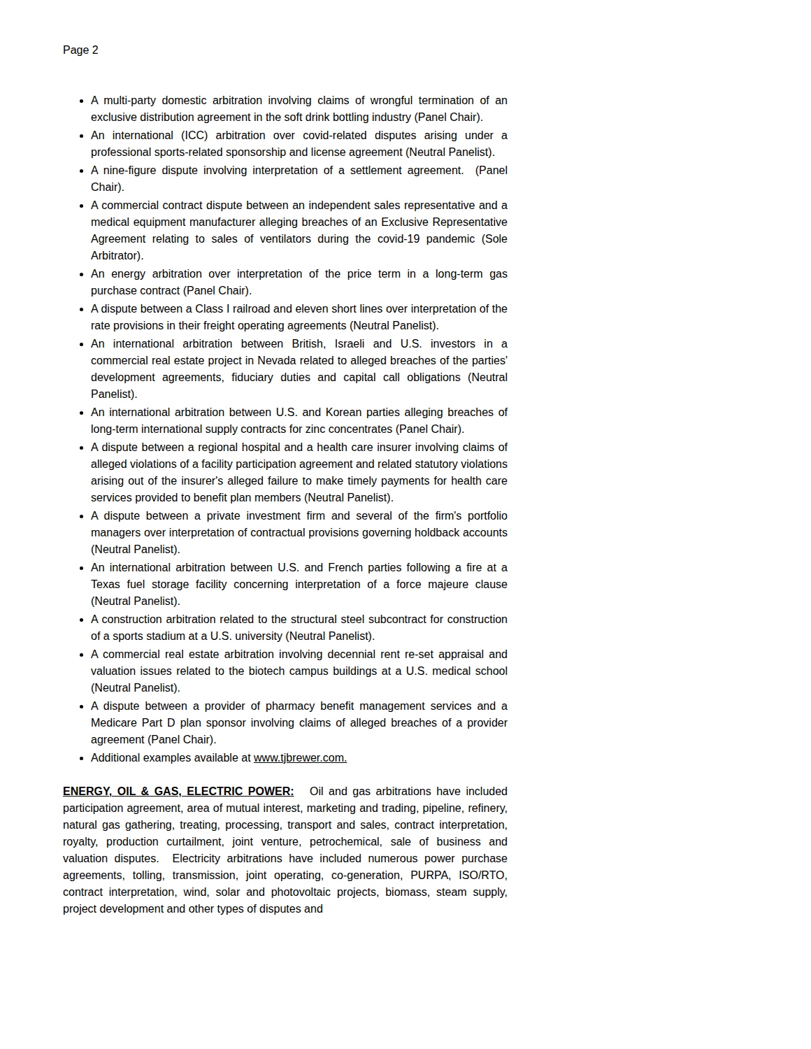Page 2
A multi-party domestic arbitration involving claims of wrongful termination of an exclusive distribution agreement in the soft drink bottling industry (Panel Chair).
An international (ICC) arbitration over covid-related disputes arising under a professional sports-related sponsorship and license agreement (Neutral Panelist).
A nine-figure dispute involving interpretation of a settlement agreement. (Panel Chair).
A commercial contract dispute between an independent sales representative and a medical equipment manufacturer alleging breaches of an Exclusive Representative Agreement relating to sales of ventilators during the covid-19 pandemic (Sole Arbitrator).
An energy arbitration over interpretation of the price term in a long-term gas purchase contract (Panel Chair).
A dispute between a Class I railroad and eleven short lines over interpretation of the rate provisions in their freight operating agreements (Neutral Panelist).
An international arbitration between British, Israeli and U.S. investors in a commercial real estate project in Nevada related to alleged breaches of the parties' development agreements, fiduciary duties and capital call obligations (Neutral Panelist).
An international arbitration between U.S. and Korean parties alleging breaches of long-term international supply contracts for zinc concentrates (Panel Chair).
A dispute between a regional hospital and a health care insurer involving claims of alleged violations of a facility participation agreement and related statutory violations arising out of the insurer's alleged failure to make timely payments for health care services provided to benefit plan members (Neutral Panelist).
A dispute between a private investment firm and several of the firm's portfolio managers over interpretation of contractual provisions governing holdback accounts (Neutral Panelist).
An international arbitration between U.S. and French parties following a fire at a Texas fuel storage facility concerning interpretation of a force majeure clause (Neutral Panelist).
A construction arbitration related to the structural steel subcontract for construction of a sports stadium at a U.S. university (Neutral Panelist).
A commercial real estate arbitration involving decennial rent re-set appraisal and valuation issues related to the biotech campus buildings at a U.S. medical school (Neutral Panelist).
A dispute between a provider of pharmacy benefit management services and a Medicare Part D plan sponsor involving claims of alleged breaches of a provider agreement (Panel Chair).
Additional examples available at www.tjbrewer.com.
ENERGY, OIL & GAS, ELECTRIC POWER: Oil and gas arbitrations have included participation agreement, area of mutual interest, marketing and trading, pipeline, refinery, natural gas gathering, treating, processing, transport and sales, contract interpretation, royalty, production curtailment, joint venture, petrochemical, sale of business and valuation disputes. Electricity arbitrations have included numerous power purchase agreements, tolling, transmission, joint operating, co-generation, PURPA, ISO/RTO, contract interpretation, wind, solar and photovoltaic projects, biomass, steam supply, project development and other types of disputes and